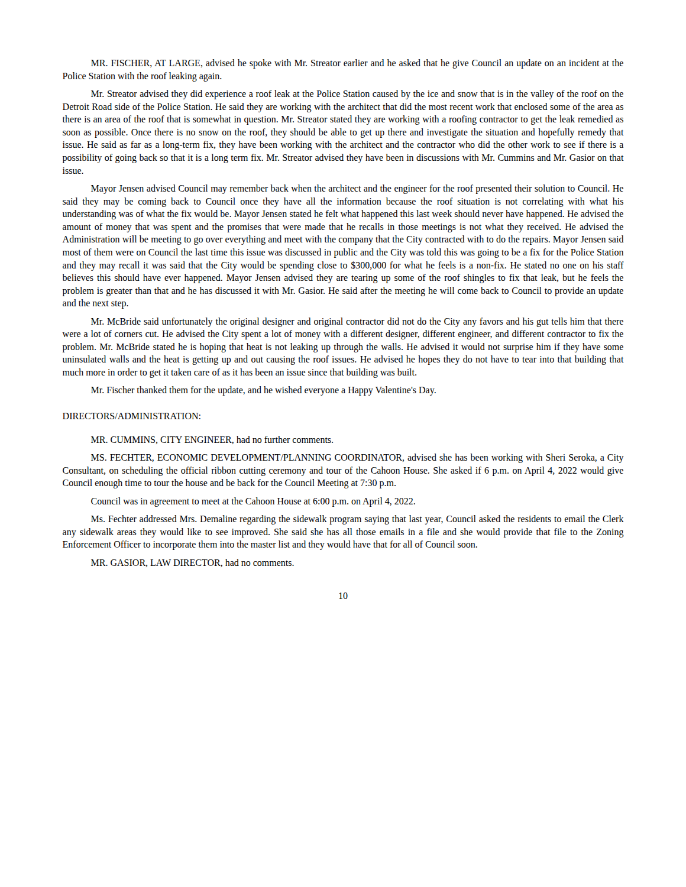MR. FISCHER, AT LARGE, advised he spoke with Mr. Streator earlier and he asked that he give Council an update on an incident at the Police Station with the roof leaking again.
Mr. Streator advised they did experience a roof leak at the Police Station caused by the ice and snow that is in the valley of the roof on the Detroit Road side of the Police Station. He said they are working with the architect that did the most recent work that enclosed some of the area as there is an area of the roof that is somewhat in question. Mr. Streator stated they are working with a roofing contractor to get the leak remedied as soon as possible. Once there is no snow on the roof, they should be able to get up there and investigate the situation and hopefully remedy that issue. He said as far as a long-term fix, they have been working with the architect and the contractor who did the other work to see if there is a possibility of going back so that it is a long term fix. Mr. Streator advised they have been in discussions with Mr. Cummins and Mr. Gasior on that issue.
Mayor Jensen advised Council may remember back when the architect and the engineer for the roof presented their solution to Council. He said they may be coming back to Council once they have all the information because the roof situation is not correlating with what his understanding was of what the fix would be. Mayor Jensen stated he felt what happened this last week should never have happened. He advised the amount of money that was spent and the promises that were made that he recalls in those meetings is not what they received. He advised the Administration will be meeting to go over everything and meet with the company that the City contracted with to do the repairs. Mayor Jensen said most of them were on Council the last time this issue was discussed in public and the City was told this was going to be a fix for the Police Station and they may recall it was said that the City would be spending close to $300,000 for what he feels is a non-fix. He stated no one on his staff believes this should have ever happened. Mayor Jensen advised they are tearing up some of the roof shingles to fix that leak, but he feels the problem is greater than that and he has discussed it with Mr. Gasior. He said after the meeting he will come back to Council to provide an update and the next step.
Mr. McBride said unfortunately the original designer and original contractor did not do the City any favors and his gut tells him that there were a lot of corners cut. He advised the City spent a lot of money with a different designer, different engineer, and different contractor to fix the problem. Mr. McBride stated he is hoping that heat is not leaking up through the walls. He advised it would not surprise him if they have some uninsulated walls and the heat is getting up and out causing the roof issues. He advised he hopes they do not have to tear into that building that much more in order to get it taken care of as it has been an issue since that building was built.
Mr. Fischer thanked them for the update, and he wished everyone a Happy Valentine's Day.
DIRECTORS/ADMINISTRATION:
MR. CUMMINS, CITY ENGINEER, had no further comments.
MS. FECHTER, ECONOMIC DEVELOPMENT/PLANNING COORDINATOR, advised she has been working with Sheri Seroka, a City Consultant, on scheduling the official ribbon cutting ceremony and tour of the Cahoon House. She asked if 6 p.m. on April 4, 2022 would give Council enough time to tour the house and be back for the Council Meeting at 7:30 p.m.
Council was in agreement to meet at the Cahoon House at 6:00 p.m. on April 4, 2022.
Ms. Fechter addressed Mrs. Demaline regarding the sidewalk program saying that last year, Council asked the residents to email the Clerk any sidewalk areas they would like to see improved. She said she has all those emails in a file and she would provide that file to the Zoning Enforcement Officer to incorporate them into the master list and they would have that for all of Council soon.
MR. GASIOR, LAW DIRECTOR, had no comments.
10